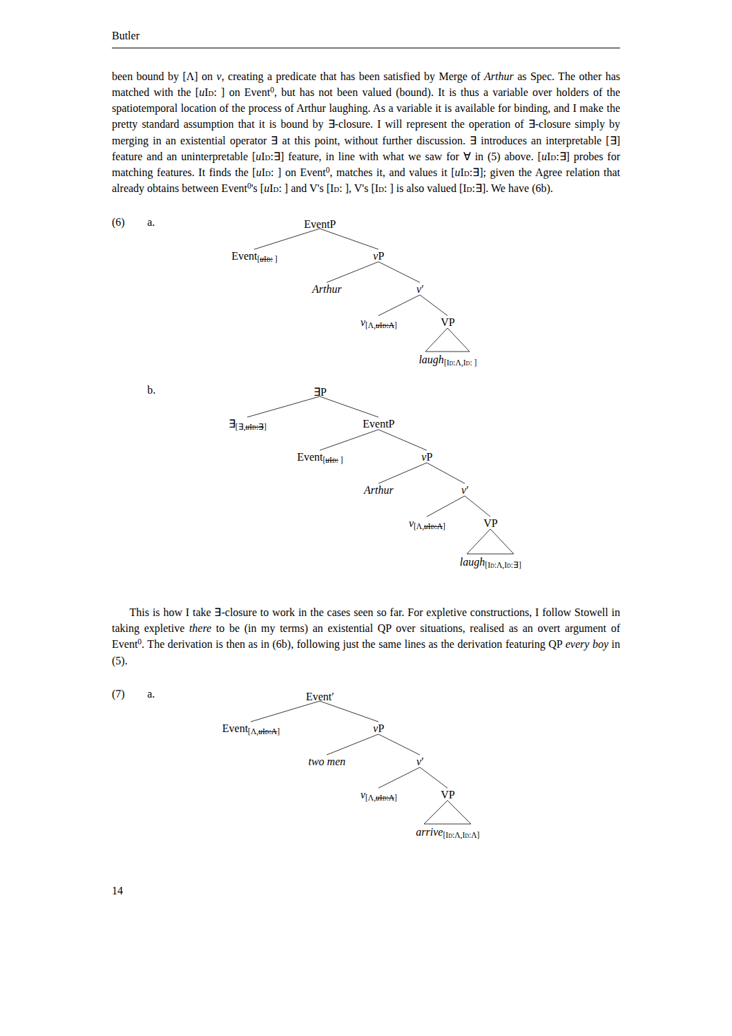Butler
been bound by [Λ] on v, creating a predicate that has been satisfied by Merge of Arthur as Spec. The other has matched with the [uId: ] on Event0, but has not been valued (bound). It is thus a variable over holders of the spatiotemporal location of the process of Arthur laughing. As a variable it is available for binding, and I make the pretty standard assumption that it is bound by ∃-closure. I will represent the operation of ∃-closure simply by merging in an existential operator ∃ at this point, without further discussion. ∃ introduces an interpretable [∃] feature and an uninterpretable [uId:∃] feature, in line with what we saw for ∀ in (5) above. [uId:∃] probes for matching features. It finds the [uId: ] on Event0, matches it, and values it [uId:∃]; given the Agree relation that already obtains between Event0's [uId: ] and V's [Id: ], V's [Id: ] is also valued [Id:∃]. We have (6b).
(6)
a.
EventP Event[uId: ] v P Arthur v′ v[Λ,uId:Λ] VP laugh[Id:Λ,Id: ]
b.
∃P ∃[∃,uId:∃] EventP Event[uId: ] v P Arthur v′ v[Λ,uId:Λ] VP laugh[Id:Λ,Id:∃]
This is how I take ∃-closure to work in the cases seen so far. For expletive constructions, I follow Stowell in taking expletive there to be (in my terms) an existential QP over situations, realised as an overt argument of Event0. The derivation is then as in (6b), following just the same lines as the derivation featuring QP every boy in (5).
(7)
a.
Event′ Event[Λ,uId:Λ] v P two men v′ v[Λ,uId:Λ] VP arrive[Id:Λ,Id:Λ]
14